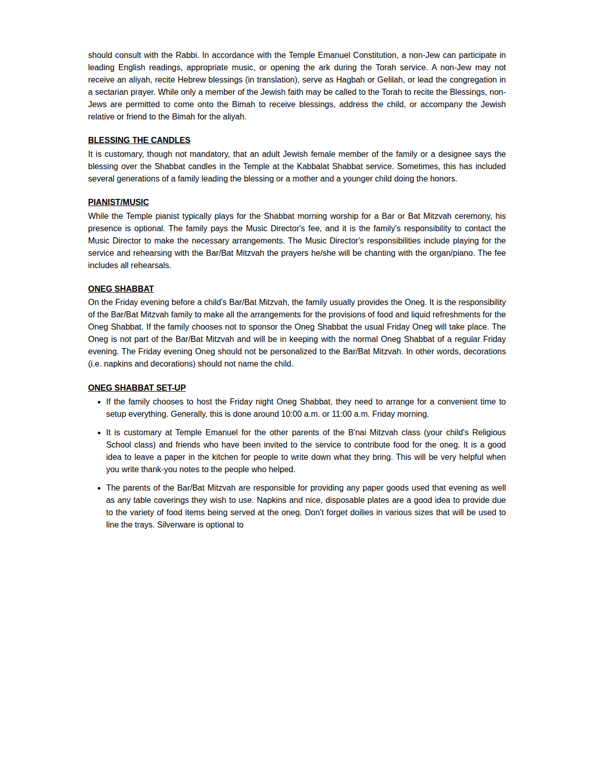should consult with the Rabbi. In accordance with the Temple Emanuel Constitution, a non-Jew can participate in leading English readings, appropriate music, or opening the ark during the Torah service. A non-Jew may not receive an aliyah, recite Hebrew blessings (in translation), serve as Hagbah or Gelilah, or lead the congregation in a sectarian prayer. While only a member of the Jewish faith may be called to the Torah to recite the Blessings, non-Jews are permitted to come onto the Bimah to receive blessings, address the child, or accompany the Jewish relative or friend to the Bimah for the aliyah.
Blessing the Candles
It is customary, though not mandatory, that an adult Jewish female member of the family or a designee says the blessing over the Shabbat candles in the Temple at the Kabbalat Shabbat service. Sometimes, this has included several generations of a family leading the blessing or a mother and a younger child doing the honors.
Pianist/Music
While the Temple pianist typically plays for the Shabbat morning worship for a Bar or Bat Mitzvah ceremony, his presence is optional. The family pays the Music Director's fee, and it is the family's responsibility to contact the Music Director to make the necessary arrangements. The Music Director's responsibilities include playing for the service and rehearsing with the Bar/Bat Mitzvah the prayers he/she will be chanting with the organ/piano. The fee includes all rehearsals.
Oneg Shabbat
On the Friday evening before a child's Bar/Bat Mitzvah, the family usually provides the Oneg. It is the responsibility of the Bar/Bat Mitzvah family to make all the arrangements for the provisions of food and liquid refreshments for the Oneg Shabbat. If the family chooses not to sponsor the Oneg Shabbat the usual Friday Oneg will take place. The Oneg is not part of the Bar/Bat Mitzvah and will be in keeping with the normal Oneg Shabbat of a regular Friday evening. The Friday evening Oneg should not be personalized to the Bar/Bat Mitzvah. In other words, decorations (i.e. napkins and decorations) should not name the child.
Oneg Shabbat Set-Up
If the family chooses to host the Friday night Oneg Shabbat, they need to arrange for a convenient time to setup everything. Generally, this is done around 10:00 a.m. or 11:00 a.m. Friday morning.
It is customary at Temple Emanuel for the other parents of the B'nai Mitzvah class (your child's Religious School class) and friends who have been invited to the service to contribute food for the oneg. It is a good idea to leave a paper in the kitchen for people to write down what they bring. This will be very helpful when you write thank-you notes to the people who helped.
The parents of the Bar/Bat Mitzvah are responsible for providing any paper goods used that evening as well as any table coverings they wish to use. Napkins and nice, disposable plates are a good idea to provide due to the variety of food items being served at the oneg. Don't forget doilies in various sizes that will be used to line the trays. Silverware is optional to